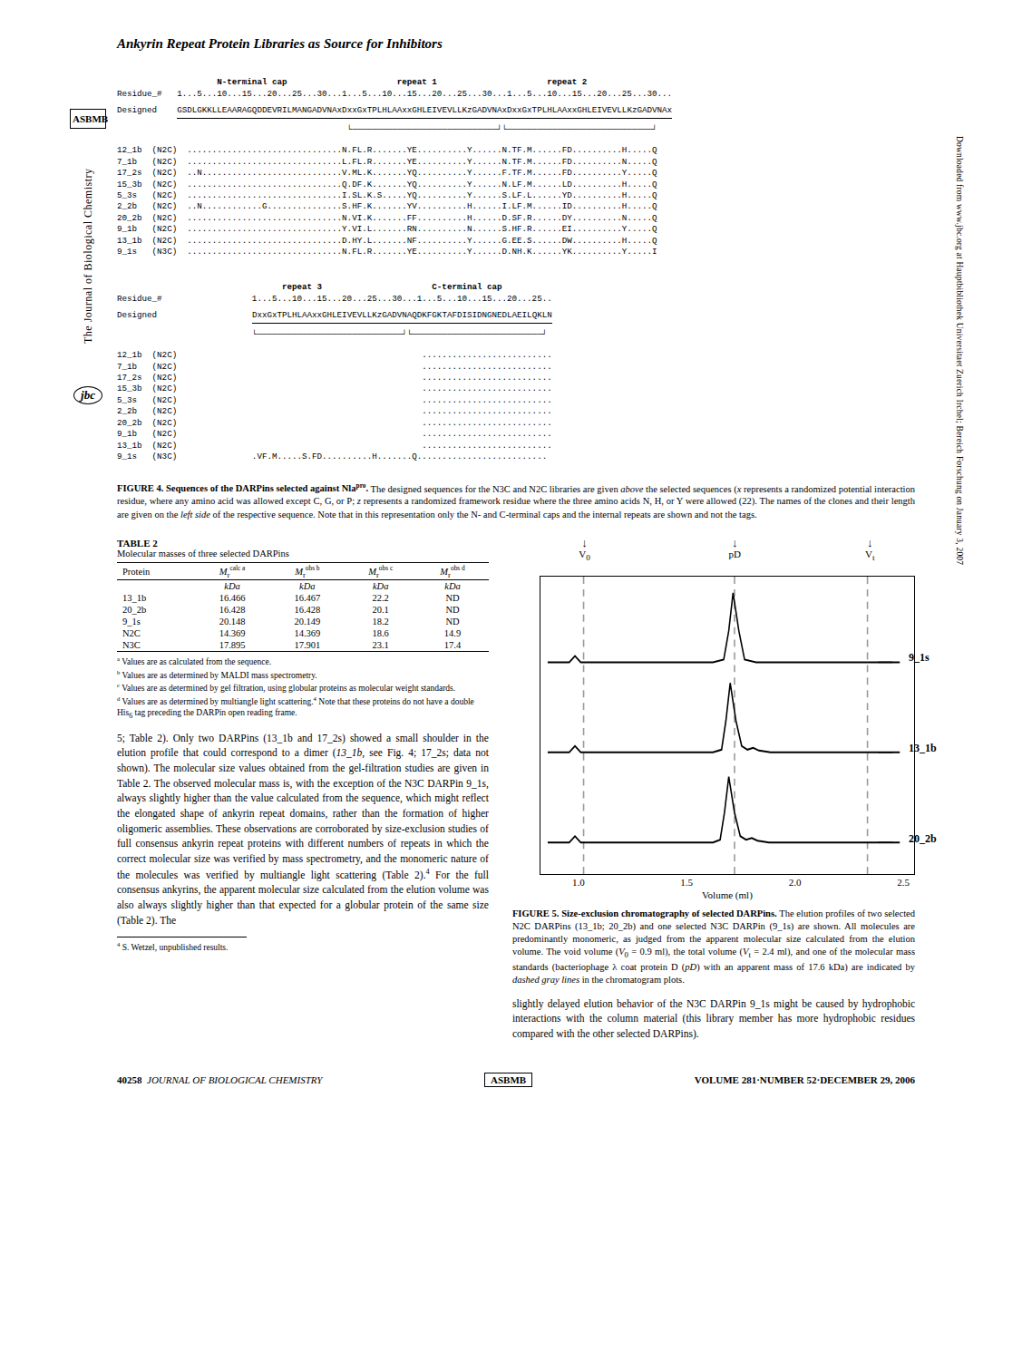Ankyrin Repeat Protein Libraries as Source for Inhibitors
ASBMB
The Journal of Biological Chemistry
jbc
Downloaded from www.jbc.org at Hauptbibliothek Universitaet Zuerich Irchel; Bereich Forschung on January 3, 2007
N-terminal cap repeat 1 repeat 2
Residue_# 1...5...10...15...20...25...30...1...5...10...15...20...25...30...1...5...10...15...20...25...30...
Designed GSDLGKKLLEAARAGQDDEVRILMANGADVNAxDxxGxTPLHLAAxxGHLEIVEVLLKzGADVNAxDxxGxTPLHLAAxxGHLEIVEVLLKzGADVNAx
└─────────────────────────────┘└─────────────────────────────┘
12_1b (N2C) ...............................N.FL.R.......YE..........Y......N.TF.M......FD..........H.....Q 7_1b (N2C) ...............................L.FL.R.......YE..........Y......N.TF.M......FD..........N.....Q 17_2s (N2C) ..N............................V.ML.K.......YQ..........Y......F.TF.M......FD..........Y.....Q 15_3b (N2C) ...............................Q.DF.K.......YQ..........Y......N.LF.M......LD..........H.....Q 5_3s (N2C) ...............................I.SL.K.S.....YQ..........Y......S.LF.L......YD..........H.....Q 2_2b (N2C) ..N............G...............S.HF.K.......YV..........H......I.LF.M......ID..........H.....Q 20_2b (N2C) ...............................N.VI.K.......FF..........H......D.SF.R......DY..........N.....Q 9_1b (N2C) ...............................Y.VI.L.......RN..........N......S.HF.R......EI..........Y.....Q 13_1b (N2C) ...............................D.HY.L.......NF..........Y......G.EE.S......DW..........H.....Q 9_1s (N3C) ...............................N.FL.R.......YE..........Y......D.NH.K......YK..........Y.....I
repeat 3 C-terminal cap
Residue_# 1...5...10...15...20...25...30...1...5...10...15...20...25..
Designed DxxGxTPLHLAAxxGHLEIVEVLLKzGADVNAQDKFGKTAFDISIDNGNEDLAEILQKLN
└─────────────────────────────┘└──────────────────────────┘
12_1b (N2C) .......................... 7_1b (N2C) .......................... 17_2s (N2C) .......................... 15_3b (N2C) .......................... 5_3s (N2C) .......................... 2_2b (N2C) .......................... 20_2b (N2C) .......................... 9_1b (N2C) .......................... 13_1b (N2C) .......................... 9_1s (N3C) .VF.M.....S.FD..........H.......Q..........................
FIGURE 4. Sequences of the DARPins selected against Nlapro. The designed sequences for the N3C and N2C libraries are given above the selected sequences (x represents a randomized potential interaction residue, where any amino acid was allowed except C, G, or P; z represents a randomized framework residue where the three amino acids N, H, or Y were allowed (22). The names of the clones and their length are given on the left side of the respective sequence. Note that in this representation only the N- and C-terminal caps and the internal repeats are shown and not the tags.
TABLE 2
Molecular masses of three selected DARPins
| Protein | M r calc a | M r obs b | M r obs c | M r obs d |
| --- | --- | --- | --- | --- |
| | kDa | kDa | kDa | kDa |
| 13_1b | 16.466 | 16.467 | 22.2 | ND |
| 20_2b | 16.428 | 16.428 | 20.1 | ND |
| 9_1s | 20.148 | 20.149 | 18.2 | ND |
| N2C | 14.369 | 14.369 | 18.6 | 14.9 |
| N3C | 17.895 | 17.901 | 23.1 | 17.4 |
a Values are as calculated from the sequence.
b Values are as determined by MALDI mass spectrometry.
c Values are as determined by gel filtration, using globular proteins as molecular weight standards.
d Values are as determined by multiangle light scattering.4 Note that these proteins do not have a double His6 tag preceding the DARPin open reading frame.
5; Table 2). Only two DARPins (13_1b and 17_2s) showed a small shoulder in the elution profile that could correspond to a dimer (13_1b, see Fig. 4; 17_2s; data not shown). The molecular size values obtained from the gel-filtration studies are given in Table 2. The observed molecular mass is, with the exception of the N3C DARPin 9_1s, always slightly higher than the value calculated from the sequence, which might reflect the elongated shape of ankyrin repeat domains, rather than the formation of higher oligomeric assemblies. These observations are corroborated by size-exclusion studies of full consensus ankyrin repeat proteins with different numbers of repeats in which the correct molecular size was verified by mass spectrometry, and the monomeric nature of the molecules was verified by multiangle light scattering (Table 2).4 For the full consensus ankyrins, the apparent molecular size calculated from the elution volume was also always slightly higher than that expected for a globular protein of the same size (Table 2). The
4 S. Wetzel, unpublished results.
↓V0
↓pD
↓Vt
Absorbance at 280 nm
9_1s
13_1b
20_2b
1.01.52.02.5
Volume (ml)
FIGURE 5. Size-exclusion chromatography of selected DARPins. The elution profiles of two selected N2C DARPins (13_1b; 20_2b) and one selected N3C DARPin (9_1s) are shown. All molecules are predominantly monomeric, as judged from the apparent molecular size calculated from the elution volume. The void volume (V0 = 0.9 ml), the total volume (Vt = 2.4 ml), and one of the molecular mass standards (bacteriophage λ coat protein D (pD) with an apparent mass of 17.6 kDa) are indicated by dashed gray lines in the chromatogram plots.
slightly delayed elution behavior of the N3C DARPin 9_1s might be caused by hydrophobic interactions with the column material (this library member has more hydrophobic residues compared with the other selected DARPins).
40258 JOURNAL OF BIOLOGICAL CHEMISTRY
ASBMB
VOLUME 281·NUMBER 52·DECEMBER 29, 2006